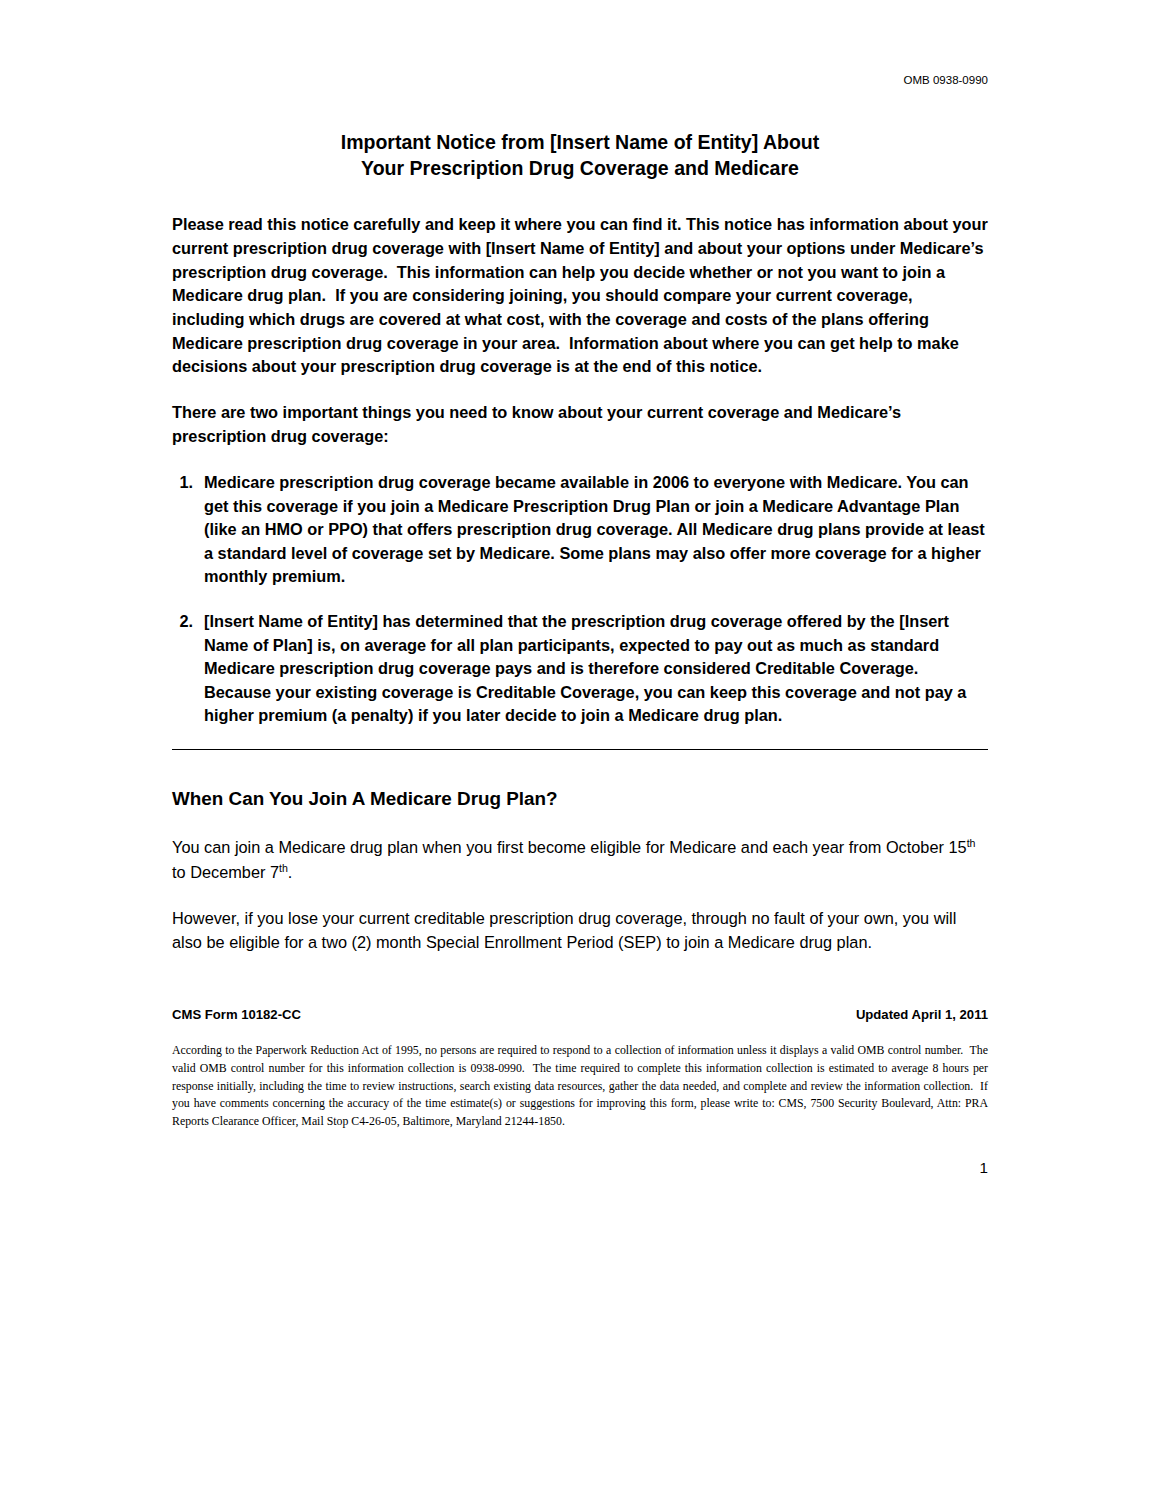OMB 0938-0990
Important Notice from [Insert Name of Entity] About
Your Prescription Drug Coverage and Medicare
Please read this notice carefully and keep it where you can find it. This notice has information about your current prescription drug coverage with [Insert Name of Entity] and about your options under Medicare’s prescription drug coverage. This information can help you decide whether or not you want to join a Medicare drug plan. If you are considering joining, you should compare your current coverage, including which drugs are covered at what cost, with the coverage and costs of the plans offering Medicare prescription drug coverage in your area. Information about where you can get help to make decisions about your prescription drug coverage is at the end of this notice.
There are two important things you need to know about your current coverage and Medicare’s prescription drug coverage:
Medicare prescription drug coverage became available in 2006 to everyone with Medicare. You can get this coverage if you join a Medicare Prescription Drug Plan or join a Medicare Advantage Plan (like an HMO or PPO) that offers prescription drug coverage. All Medicare drug plans provide at least a standard level of coverage set by Medicare. Some plans may also offer more coverage for a higher monthly premium.
[Insert Name of Entity] has determined that the prescription drug coverage offered by the [Insert Name of Plan] is, on average for all plan participants, expected to pay out as much as standard Medicare prescription drug coverage pays and is therefore considered Creditable Coverage. Because your existing coverage is Creditable Coverage, you can keep this coverage and not pay a higher premium (a penalty) if you later decide to join a Medicare drug plan.
When Can You Join A Medicare Drug Plan?
You can join a Medicare drug plan when you first become eligible for Medicare and each year from October 15th to December 7th.
However, if you lose your current creditable prescription drug coverage, through no fault of your own, you will also be eligible for a two (2) month Special Enrollment Period (SEP) to join a Medicare drug plan.
CMS Form 10182-CC Updated April 1, 2011
According to the Paperwork Reduction Act of 1995, no persons are required to respond to a collection of information unless it displays a valid OMB control number. The valid OMB control number for this information collection is 0938-0990. The time required to complete this information collection is estimated to average 8 hours per response initially, including the time to review instructions, search existing data resources, gather the data needed, and complete and review the information collection. If you have comments concerning the accuracy of the time estimate(s) or suggestions for improving this form, please write to: CMS, 7500 Security Boulevard, Attn: PRA Reports Clearance Officer, Mail Stop C4-26-05, Baltimore, Maryland 21244-1850.
1